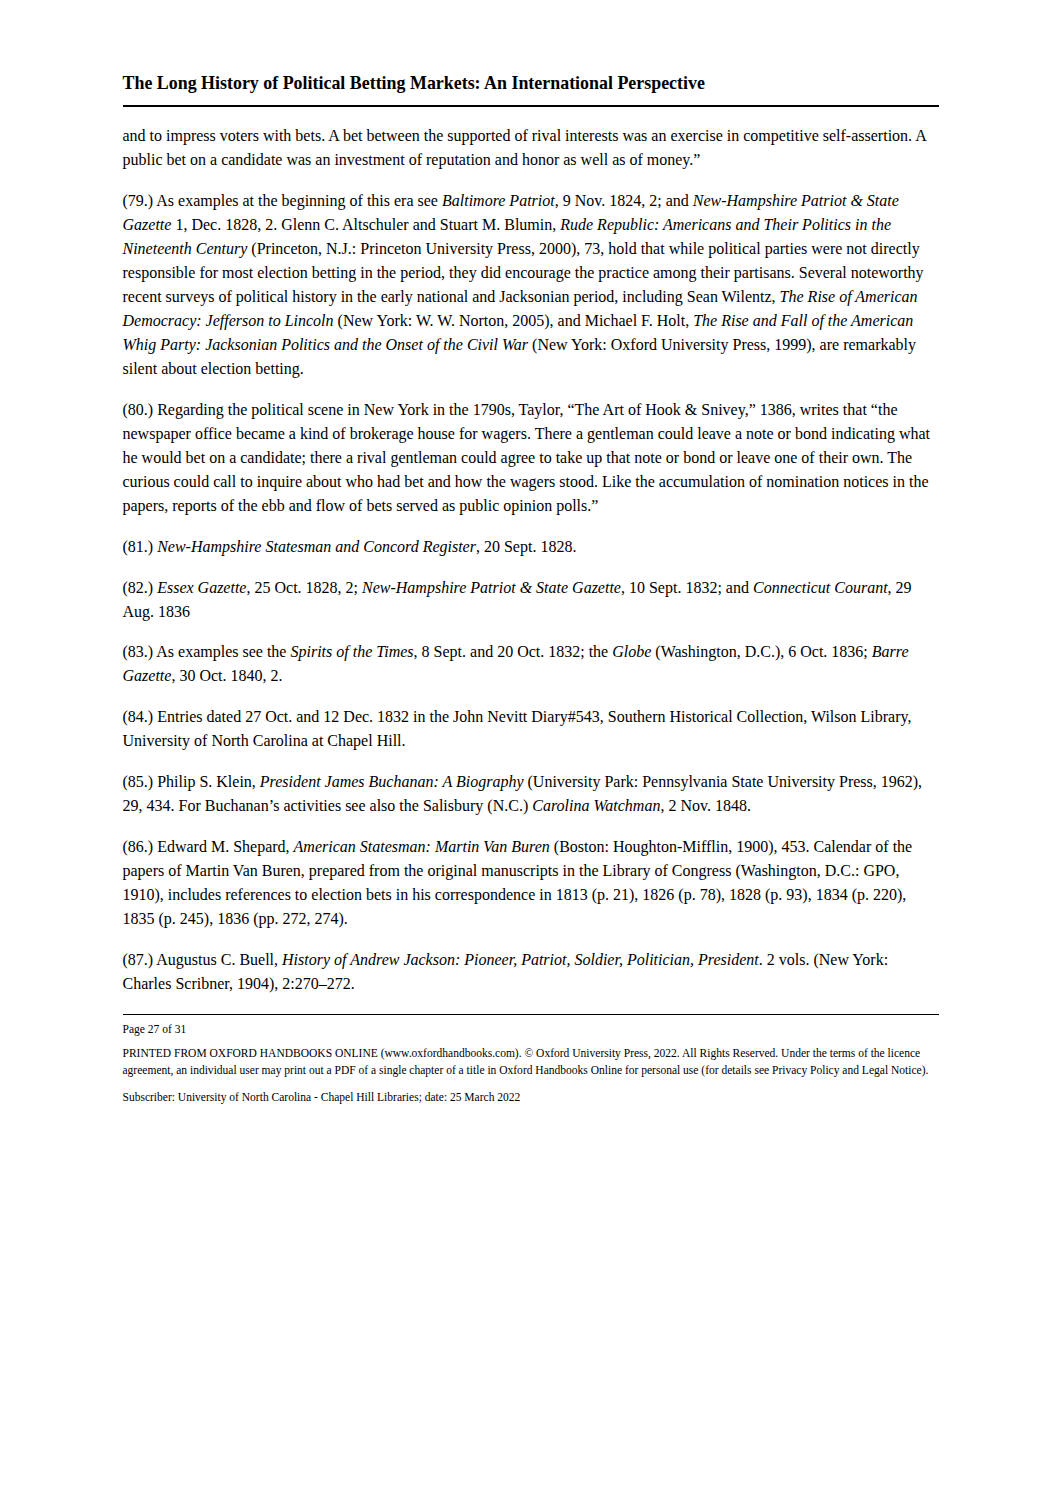The Long History of Political Betting Markets: An International Perspective
and to impress voters with bets. A bet between the supported of rival interests was an exercise in competitive self-assertion. A public bet on a candidate was an investment of reputation and honor as well as of money.”
(79.) As examples at the beginning of this era see Baltimore Patriot, 9 Nov. 1824, 2; and New-Hampshire Patriot & State Gazette 1, Dec. 1828, 2. Glenn C. Altschuler and Stuart M. Blumin, Rude Republic: Americans and Their Politics in the Nineteenth Century (Princeton, N.J.: Princeton University Press, 2000), 73, hold that while political parties were not directly responsible for most election betting in the period, they did encourage the practice among their partisans. Several noteworthy recent surveys of political history in the early national and Jacksonian period, including Sean Wilentz, The Rise of American Democracy: Jefferson to Lincoln (New York: W. W. Norton, 2005), and Michael F. Holt, The Rise and Fall of the American Whig Party: Jacksonian Politics and the Onset of the Civil War (New York: Oxford University Press, 1999), are remarkably silent about election betting.
(80.) Regarding the political scene in New York in the 1790s, Taylor, “The Art of Hook & Snivey,” 1386, writes that “the newspaper office became a kind of brokerage house for wagers. There a gentleman could leave a note or bond indicating what he would bet on a candidate; there a rival gentleman could agree to take up that note or bond or leave one of their own. The curious could call to inquire about who had bet and how the wagers stood. Like the accumulation of nomination notices in the papers, reports of the ebb and flow of bets served as public opinion polls.”
(81.) New-Hampshire Statesman and Concord Register, 20 Sept. 1828.
(82.) Essex Gazette, 25 Oct. 1828, 2; New-Hampshire Patriot & State Gazette, 10 Sept. 1832; and Connecticut Courant, 29 Aug. 1836
(83.) As examples see the Spirits of the Times, 8 Sept. and 20 Oct. 1832; the Globe (Washington, D.C.), 6 Oct. 1836; Barre Gazette, 30 Oct. 1840, 2.
(84.) Entries dated 27 Oct. and 12 Dec. 1832 in the John Nevitt Diary#543, Southern Historical Collection, Wilson Library, University of North Carolina at Chapel Hill.
(85.) Philip S. Klein, President James Buchanan: A Biography (University Park: Pennsylvania State University Press, 1962), 29, 434. For Buchanan’s activities see also the Salisbury (N.C.) Carolina Watchman, 2 Nov. 1848.
(86.) Edward M. Shepard, American Statesman: Martin Van Buren (Boston: Houghton-Mifflin, 1900), 453. Calendar of the papers of Martin Van Buren, prepared from the original manuscripts in the Library of Congress (Washington, D.C.: GPO, 1910), includes references to election bets in his correspondence in 1813 (p. 21), 1826 (p. 78), 1828 (p. 93), 1834 (p. 220), 1835 (p. 245), 1836 (pp. 272, 274).
(87.) Augustus C. Buell, History of Andrew Jackson: Pioneer, Patriot, Soldier, Politician, President. 2 vols. (New York: Charles Scribner, 1904), 2:270–272.
Page 27 of 31
PRINTED FROM OXFORD HANDBOOKS ONLINE (www.oxfordhandbooks.com). © Oxford University Press, 2022. All Rights Reserved. Under the terms of the licence agreement, an individual user may print out a PDF of a single chapter of a title in Oxford Handbooks Online for personal use (for details see Privacy Policy and Legal Notice).
Subscriber: University of North Carolina - Chapel Hill Libraries; date: 25 March 2022